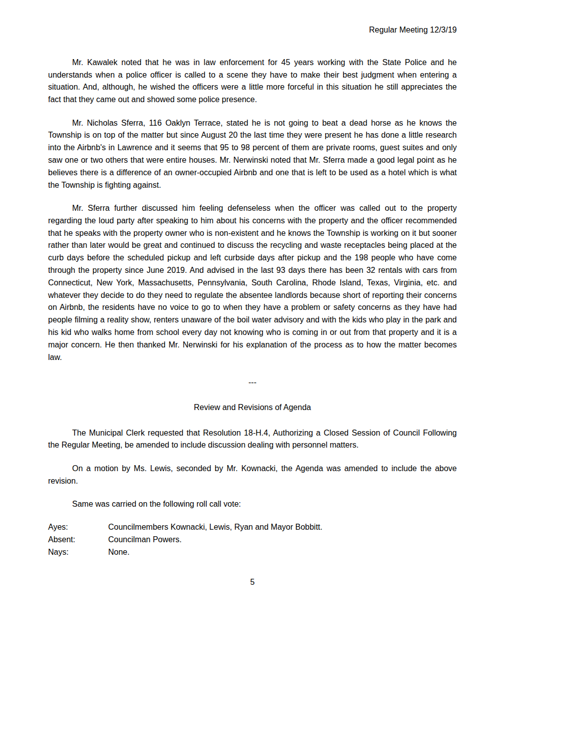Regular Meeting 12/3/19
Mr. Kawalek noted that he was in law enforcement for 45 years working with the State Police and he understands when a police officer is called to a scene they have to make their best judgment when entering a situation. And, although, he wished the officers were a little more forceful in this situation he still appreciates the fact that they came out and showed some police presence.
Mr. Nicholas Sferra, 116 Oaklyn Terrace, stated he is not going to beat a dead horse as he knows the Township is on top of the matter but since August 20 the last time they were present he has done a little research into the Airbnb's in Lawrence and it seems that 95 to 98 percent of them are private rooms, guest suites and only saw one or two others that were entire houses. Mr. Nerwinski noted that Mr. Sferra made a good legal point as he believes there is a difference of an owner-occupied Airbnb and one that is left to be used as a hotel which is what the Township is fighting against.
Mr. Sferra further discussed him feeling defenseless when the officer was called out to the property regarding the loud party after speaking to him about his concerns with the property and the officer recommended that he speaks with the property owner who is non-existent and he knows the Township is working on it but sooner rather than later would be great and continued to discuss the recycling and waste receptacles being placed at the curb days before the scheduled pickup and left curbside days after pickup and the 198 people who have come through the property since June 2019. And advised in the last 93 days there has been 32 rentals with cars from Connecticut, New York, Massachusetts, Pennsylvania, South Carolina, Rhode Island, Texas, Virginia, etc. and whatever they decide to do they need to regulate the absentee landlords because short of reporting their concerns on Airbnb, the residents have no voice to go to when they have a problem or safety concerns as they have had people filming a reality show, renters unaware of the boil water advisory and with the kids who play in the park and his kid who walks home from school every day not knowing who is coming in or out from that property and it is a major concern. He then thanked Mr. Nerwinski for his explanation of the process as to how the matter becomes law.
---
Review and Revisions of Agenda
The Municipal Clerk requested that Resolution 18-H.4, Authorizing a Closed Session of Council Following the Regular Meeting, be amended to include discussion dealing with personnel matters.
On a motion by Ms. Lewis, seconded by Mr. Kownacki, the Agenda was amended to include the above revision.
Same was carried on the following roll call vote:
Ayes: Councilmembers Kownacki, Lewis, Ryan and Mayor Bobbitt.
Absent: Councilman Powers.
Nays: None.
5